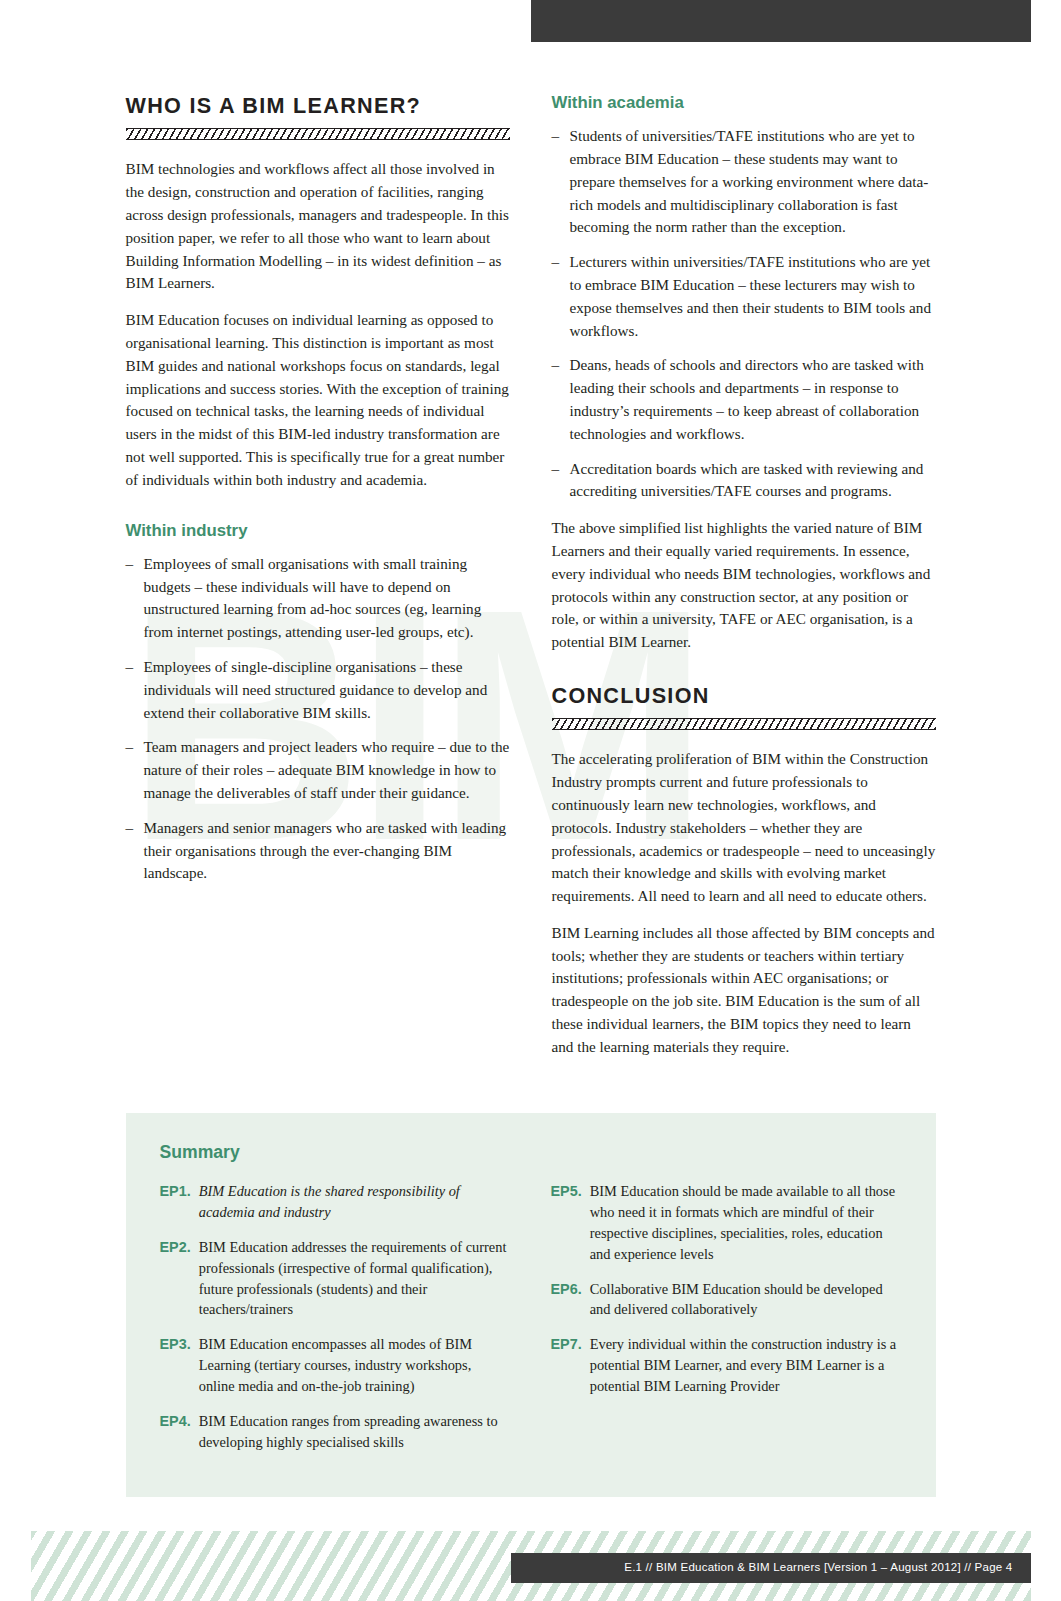BIM
Who is a BIM Learner?
BIM technologies and workflows affect all those involved in the design, construction and operation of facilities, ranging across design professionals, managers and tradespeople. In this position paper, we refer to all those who want to learn about Building Information Modelling – in its widest definition – as BIM Learners.
BIM Education focuses on individual learning as opposed to organisational learning. This distinction is important as most BIM guides and national workshops focus on standards, legal implications and success stories. With the exception of training focused on technical tasks, the learning needs of individual users in the midst of this BIM-led industry transformation are not well supported. This is specifically true for a great number of individuals within both industry and academia.
Within industry
Employees of small organisations with small training budgets – these individuals will have to depend on unstructured learning from ad-hoc sources (eg, learning from internet postings, attending user-led groups, etc).
Employees of single-discipline organisations – these individuals will need structured guidance to develop and extend their collaborative BIM skills.
Team managers and project leaders who require – due to the nature of their roles – adequate BIM knowledge in how to manage the deliverables of staff under their guidance.
Managers and senior managers who are tasked with leading their organisations through the ever-changing BIM landscape.
Within academia
Students of universities/TAFE institutions who are yet to embrace BIM Education – these students may want to prepare themselves for a working environment where data-rich models and multidisciplinary collaboration is fast becoming the norm rather than the exception.
Lecturers within universities/TAFE institutions who are yet to embrace BIM Education – these lecturers may wish to expose themselves and then their students to BIM tools and workflows.
Deans, heads of schools and directors who are tasked with leading their schools and departments – in response to industry’s requirements – to keep abreast of collaboration technologies and workflows.
Accreditation boards which are tasked with reviewing and accrediting universities/TAFE courses and programs.
The above simplified list highlights the varied nature of BIM Learners and their equally varied requirements. In essence, every individual who needs BIM technologies, workflows and protocols within any construction sector, at any position or role, or within a university, TAFE or AEC organisation, is a potential BIM Learner.
Conclusion
The accelerating proliferation of BIM within the Construction Industry prompts current and future professionals to continuously learn new technologies, workflows, and protocols. Industry stakeholders – whether they are professionals, academics or tradespeople – need to unceasingly match their knowledge and skills with evolving market requirements. All need to learn and all need to educate others.
BIM Learning includes all those affected by BIM concepts and tools; whether they are students or teachers within tertiary institutions; professionals within AEC organisations; or tradespeople on the job site. BIM Education is the sum of all these individual learners, the BIM topics they need to learn and the learning materials they require.
Summary
EP1. BIM Education is the shared responsibility of academia and industry
EP2. BIM Education addresses the requirements of current professionals (irrespective of formal qualification), future professionals (students) and their teachers/trainers
EP3. BIM Education encompasses all modes of BIM Learning (tertiary courses, industry workshops, online media and on-the-job training)
EP4. BIM Education ranges from spreading awareness to developing highly specialised skills
EP5. BIM Education should be made available to all those who need it in formats which are mindful of their respective disciplines, specialities, roles, education and experience levels
EP6. Collaborative BIM Education should be developed and delivered collaboratively
EP7. Every individual within the construction industry is a potential BIM Learner, and every BIM Learner is a potential BIM Learning Provider
E.1 // BIM Education & BIM Learners [Version 1 – August 2012] // Page 4